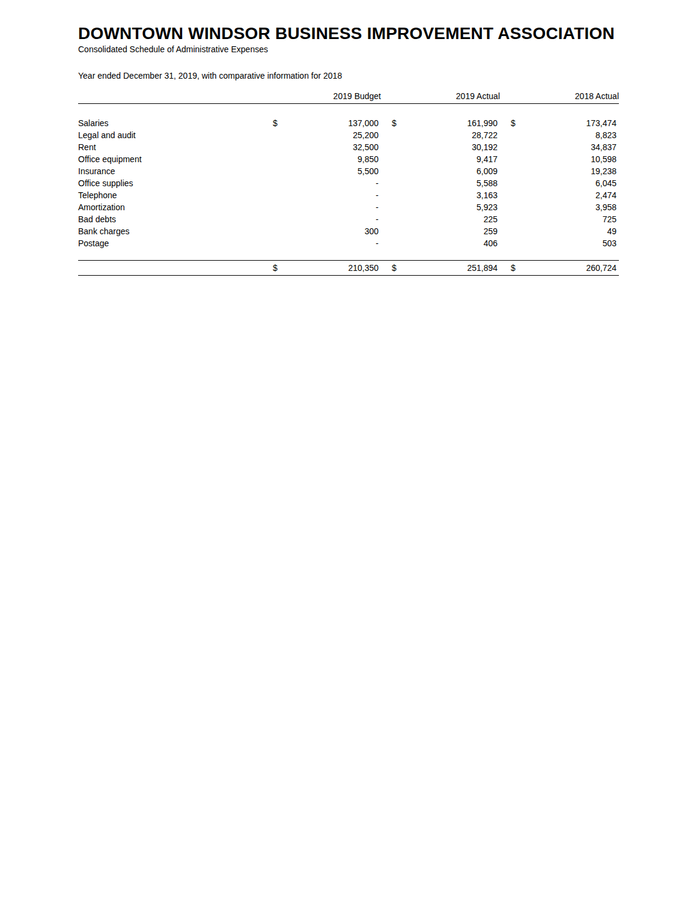DOWNTOWN WINDSOR BUSINESS IMPROVEMENT ASSOCIATION
Consolidated Schedule of Administrative Expenses
Year ended December 31, 2019, with comparative information for 2018
| | 2019 Budget | 2019 Actual | 2018 Actual |
| --- | --- | --- | --- |
| Salaries | $ | 137,000 | $ | 161,990 | $ | 173,474 |
| Legal and audit | | 25,200 | | 28,722 | | 8,823 |
| Rent | | 32,500 | | 30,192 | | 34,837 |
| Office equipment | | 9,850 | | 9,417 | | 10,598 |
| Insurance | | 5,500 | | 6,009 | | 19,238 |
| Office supplies | | - | | 5,588 | | 6,045 |
| Telephone | | - | | 3,163 | | 2,474 |
| Amortization | | - | | 5,923 | | 3,958 |
| Bad debts | | - | | 225 | | 725 |
| Bank charges | | 300 | | 259 | | 49 |
| Postage | | - | | 406 | | 503 |
| | $ | 210,350 | $ | 251,894 | $ | 260,724 |